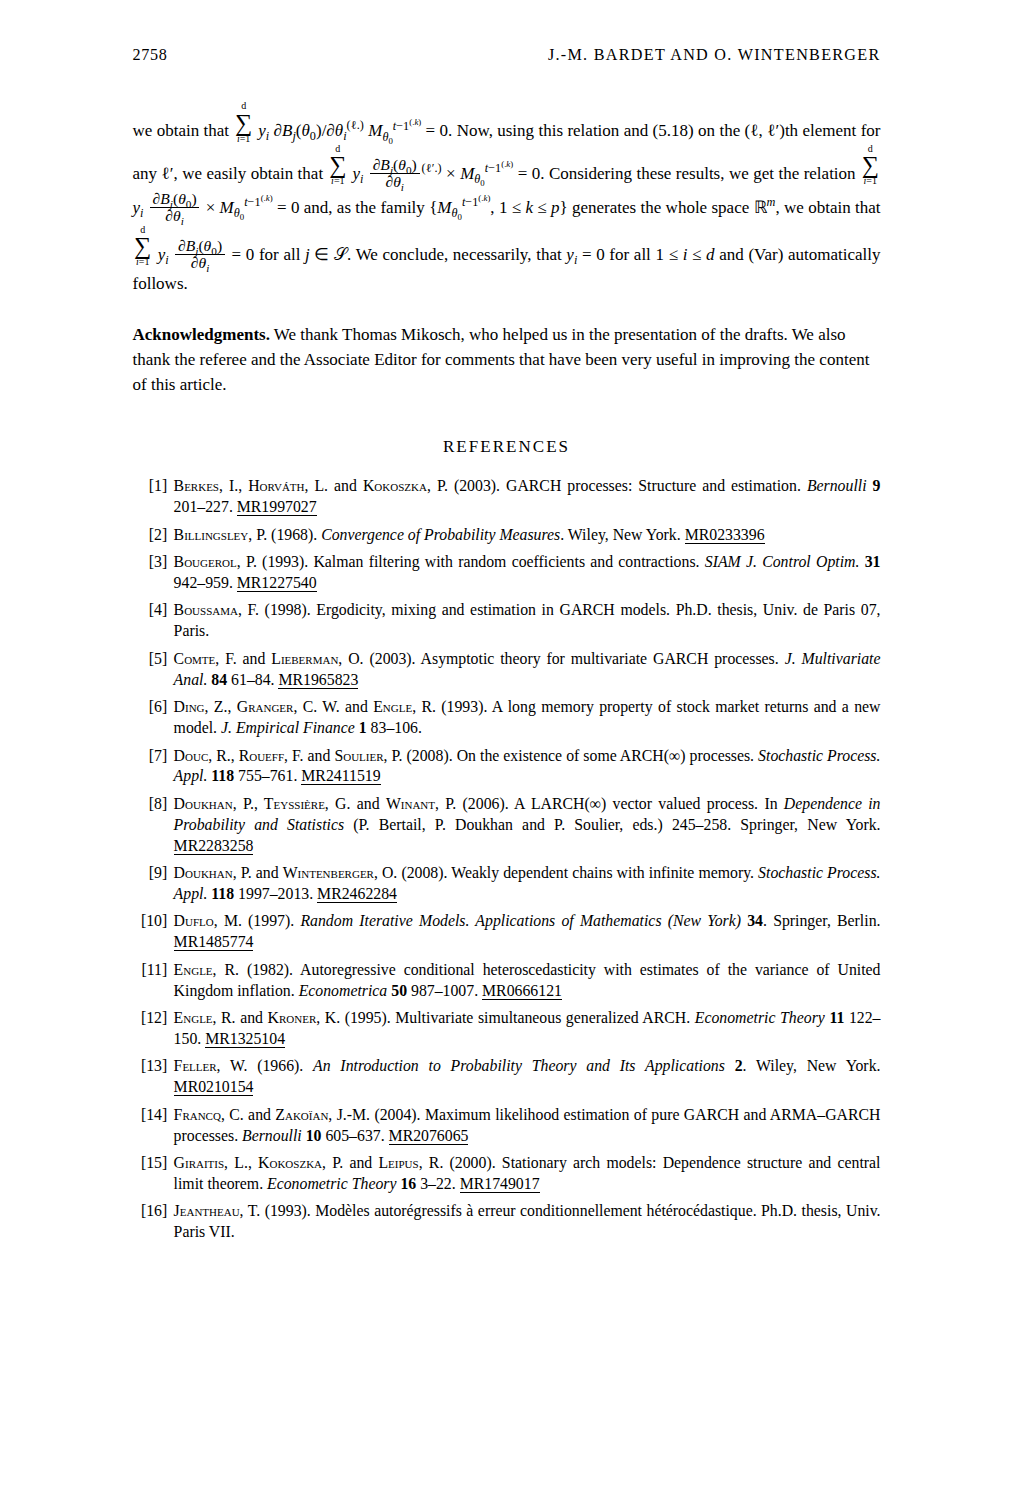2758 J.-M. Bardet and O. Wintenberger
we obtain that d∑i=1 yi ∂Bj(θ0)/∂θi(ℓ.) Mθ0t−1(.k) = 0. Now, using this relation and (5.18) on the (ℓ, ℓ′)th element for any ℓ′, we easily obtain that d∑i=1 yi ∂Bj(θ0)∂θi(ℓ′.) × Mθ0t−1(.k) = 0. Considering these results, we get the relation d∑i=1 yi ∂Bj(θ0)∂θi × Mθ0t−1(.k) = 0 and, as the family {Mθ0t−1(.k), 1 ≤ k ≤ p} generates the whole space ℝm, we obtain that d∑i=1 yi ∂Bj(θ0)∂θi = 0 for all j ∈ 𝒮. We conclude, necessarily, that yi = 0 for all 1 ≤ i ≤ d and (Var) automatically follows.
Acknowledgments.
We thank Thomas Mikosch, who helped us in the presentation of the drafts. We also thank the referee and the Associate Editor for comments that have been very useful in improving the content of this article.
References
[1] Berkes, I., Horváth, L. and Kokoszka, P. (2003). GARCH processes: Structure and estimation. Bernoulli 9 201–227. MR1997027
[2] Billingsley, P. (1968). Convergence of Probability Measures. Wiley, New York. MR0233396
[3] Bougerol, P. (1993). Kalman filtering with random coefficients and contractions. SIAM J. Control Optim. 31 942–959. MR1227540
[4] Boussama, F. (1998). Ergodicity, mixing and estimation in GARCH models. Ph.D. thesis, Univ. de Paris 07, Paris.
[5] Comte, F. and Lieberman, O. (2003). Asymptotic theory for multivariate GARCH processes. J. Multivariate Anal. 84 61–84. MR1965823
[6] Ding, Z., Granger, C. W. and Engle, R. (1993). A long memory property of stock market returns and a new model. J. Empirical Finance 1 83–106.
[7] Douc, R., Roueff, F. and Soulier, P. (2008). On the existence of some ARCH(∞) processes. Stochastic Process. Appl. 118 755–761. MR2411519
[8] Doukhan, P., Teyssière, G. and Winant, P. (2006). A LARCH(∞) vector valued process. In Dependence in Probability and Statistics (P. Bertail, P. Doukhan and P. Soulier, eds.) 245–258. Springer, New York. MR2283258
[9] Doukhan, P. and Wintenberger, O. (2008). Weakly dependent chains with infinite memory. Stochastic Process. Appl. 118 1997–2013. MR2462284
[10] Duflo, M. (1997). Random Iterative Models. Applications of Mathematics (New York) 34. Springer, Berlin. MR1485774
[11] Engle, R. (1982). Autoregressive conditional heteroscedasticity with estimates of the variance of United Kingdom inflation. Econometrica 50 987–1007. MR0666121
[12] Engle, R. and Kroner, K. (1995). Multivariate simultaneous generalized ARCH. Econometric Theory 11 122–150. MR1325104
[13] Feller, W. (1966). An Introduction to Probability Theory and Its Applications 2. Wiley, New York. MR0210154
[14] Francq, C. and Zakoïan, J.-M. (2004). Maximum likelihood estimation of pure GARCH and ARMA–GARCH processes. Bernoulli 10 605–637. MR2076065
[15] Giraitis, L., Kokoszka, P. and Leipus, R. (2000). Stationary arch models: Dependence structure and central limit theorem. Econometric Theory 16 3–22. MR1749017
[16] Jeantheau, T. (1993). Modèles autorégressifs à erreur conditionnellement hétérocédastique. Ph.D. thesis, Univ. Paris VII.